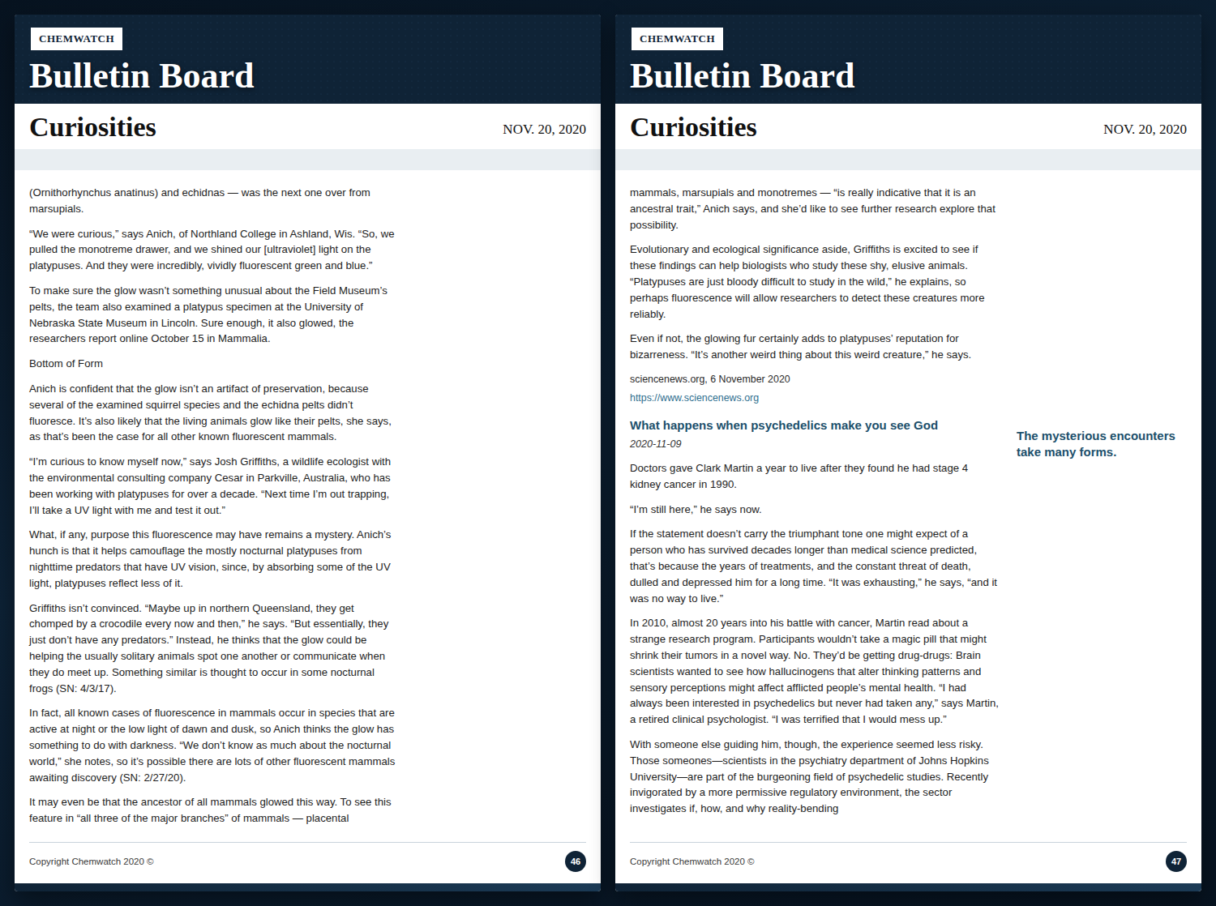Chemwatch
Bulletin Board
Curiosities
NOV. 20, 2020
(Ornithorhynchus anatinus) and echidnas — was the next one over from marsupials.
“We were curious,” says Anich, of Northland College in Ashland, Wis. “So, we pulled the monotreme drawer, and we shined our [ultraviolet] light on the platypuses. And they were incredibly, vividly fluorescent green and blue.”
To make sure the glow wasn’t something unusual about the Field Museum’s pelts, the team also examined a platypus specimen at the University of Nebraska State Museum in Lincoln. Sure enough, it also glowed, the researchers report online October 15 in Mammalia.
Bottom of Form
Anich is confident that the glow isn’t an artifact of preservation, because several of the examined squirrel species and the echidna pelts didn’t fluoresce. It’s also likely that the living animals glow like their pelts, she says, as that’s been the case for all other known fluorescent mammals.
“I’m curious to know myself now,” says Josh Griffiths, a wildlife ecologist with the environmental consulting company Cesar in Parkville, Australia, who has been working with platypuses for over a decade. “Next time I’m out trapping, I’ll take a UV light with me and test it out.”
What, if any, purpose this fluorescence may have remains a mystery. Anich’s hunch is that it helps camouflage the mostly nocturnal platypuses from nighttime predators that have UV vision, since, by absorbing some of the UV light, platypuses reflect less of it.
Griffiths isn’t convinced. “Maybe up in northern Queensland, they get chomped by a crocodile every now and then,” he says. “But essentially, they just don’t have any predators.” Instead, he thinks that the glow could be helping the usually solitary animals spot one another or communicate when they do meet up. Something similar is thought to occur in some nocturnal frogs (SN: 4/3/17).
In fact, all known cases of fluorescence in mammals occur in species that are active at night or the low light of dawn and dusk, so Anich thinks the glow has something to do with darkness. “We don’t know as much about the nocturnal world,” she notes, so it’s possible there are lots of other fluorescent mammals awaiting discovery (SN: 2/27/20).
It may even be that the ancestor of all mammals glowed this way. To see this feature in “all three of the major branches” of mammals — placental
Copyright Chemwatch 2020 © 46
Chemwatch
Bulletin Board
Curiosities
NOV. 20, 2020
mammals, marsupials and monotremes — “is really indicative that it is an ancestral trait,” Anich says, and she’d like to see further research explore that possibility.
Evolutionary and ecological significance aside, Griffiths is excited to see if these findings can help biologists who study these shy, elusive animals. “Platypuses are just bloody difficult to study in the wild,” he explains, so perhaps fluorescence will allow researchers to detect these creatures more reliably.
Even if not, the glowing fur certainly adds to platypuses’ reputation for bizarreness. “It’s another weird thing about this weird creature,” he says.
sciencenews.org, 6 November 2020
https://www.sciencenews.org
What happens when psychedelics make you see God
2020-11-09
Doctors gave Clark Martin a year to live after they found he had stage 4 kidney cancer in 1990.
“I’m still here,” he says now.
If the statement doesn’t carry the triumphant tone one might expect of a person who has survived decades longer than medical science predicted, that’s because the years of treatments, and the constant threat of death, dulled and depressed him for a long time. “It was exhausting,” he says, “and it was no way to live.”
In 2010, almost 20 years into his battle with cancer, Martin read about a strange research program. Participants wouldn’t take a magic pill that might shrink their tumors in a novel way. No. They’d be getting drug-drugs: Brain scientists wanted to see how hallucinogens that alter thinking patterns and sensory perceptions might affect afflicted people’s mental health. “I had always been interested in psychedelics but never had taken any,” says Martin, a retired clinical psychologist. “I was terrified that I would mess up.”
With someone else guiding him, though, the experience seemed less risky. Those someones—scientists in the psychiatry department of Johns Hopkins University—are part of the burgeoning field of psychedelic studies. Recently invigorated by a more permissive regulatory environment, the sector investigates if, how, and why reality-bending
The mysterious encounters take many forms.
Copyright Chemwatch 2020 © 47